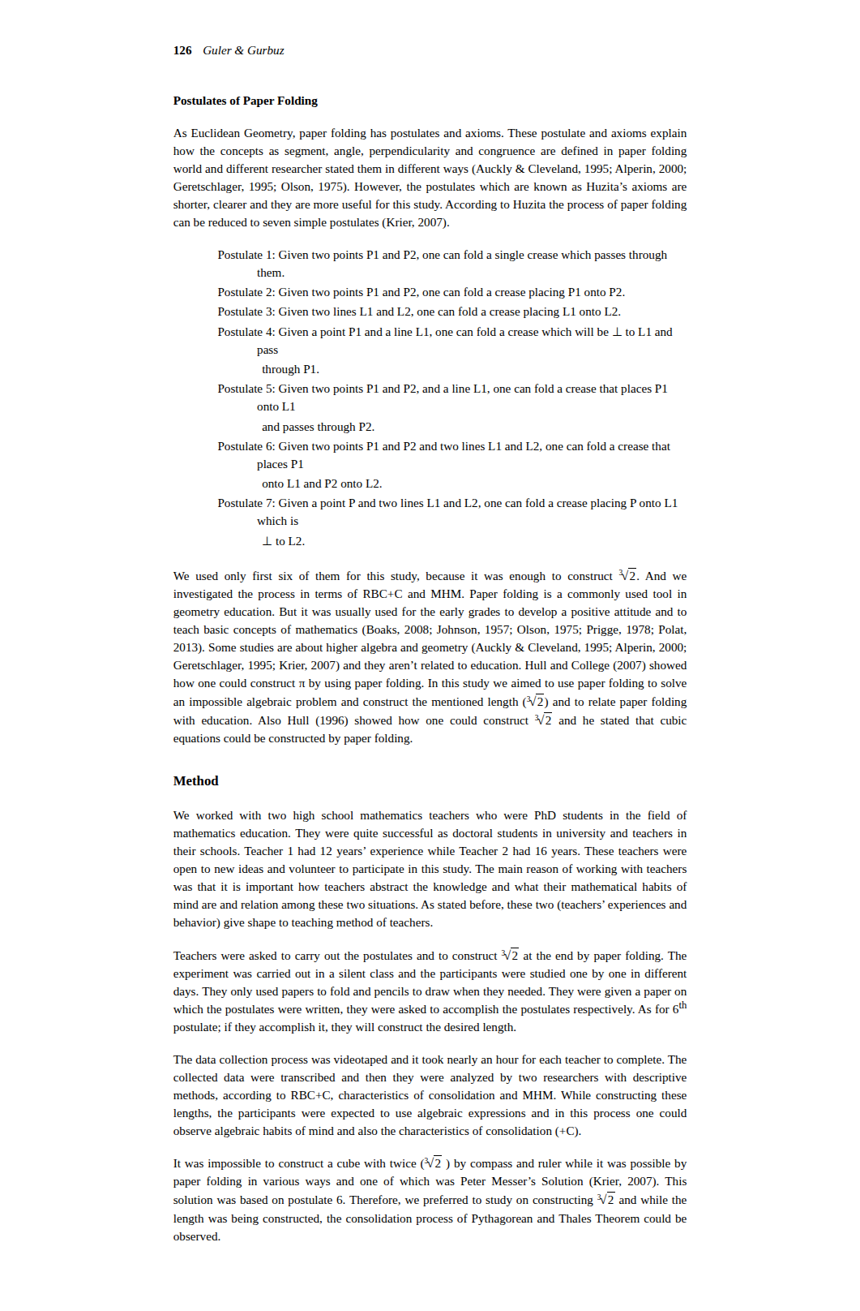126 Guler & Gurbuz
Postulates of Paper Folding
As Euclidean Geometry, paper folding has postulates and axioms. These postulate and axioms explain how the concepts as segment, angle, perpendicularity and congruence are defined in paper folding world and different researcher stated them in different ways (Auckly & Cleveland, 1995; Alperin, 2000; Geretschlager, 1995; Olson, 1975). However, the postulates which are known as Huzita’s axioms are shorter, clearer and they are more useful for this study. According to Huzita the process of paper folding can be reduced to seven simple postulates (Krier, 2007).
Postulate 1: Given two points P1 and P2, one can fold a single crease which passes through them.
Postulate 2: Given two points P1 and P2, one can fold a crease placing P1 onto P2.
Postulate 3: Given two lines L1 and L2, one can fold a crease placing L1 onto L2.
Postulate 4: Given a point P1 and a line L1, one can fold a crease which will be ⊥ to L1 and pass
through P1.
Postulate 5: Given two points P1 and P2, and a line L1, one can fold a crease that places P1 onto L1
and passes through P2.
Postulate 6: Given two points P1 and P2 and two lines L1 and L2, one can fold a crease that places P1
onto L1 and P2 onto L2.
Postulate 7: Given a point P and two lines L1 and L2, one can fold a crease placing P onto L1 which is
⊥ to L2.
We used only first six of them for this study, because it was enough to construct 3√2. And we investigated the process in terms of RBC+C and MHM. Paper folding is a commonly used tool in geometry education. But it was usually used for the early grades to develop a positive attitude and to teach basic concepts of mathematics (Boaks, 2008; Johnson, 1957; Olson, 1975; Prigge, 1978; Polat, 2013). Some studies are about higher algebra and geometry (Auckly & Cleveland, 1995; Alperin, 2000; Geretschlager, 1995; Krier, 2007) and they aren’t related to education. Hull and College (2007) showed how one could construct π by using paper folding. In this study we aimed to use paper folding to solve an impossible algebraic problem and construct the mentioned length (3√2) and to relate paper folding with education. Also Hull (1996) showed how one could construct 3√2 and he stated that cubic equations could be constructed by paper folding.
Method
We worked with two high school mathematics teachers who were PhD students in the field of mathematics education. They were quite successful as doctoral students in university and teachers in their schools. Teacher 1 had 12 years’ experience while Teacher 2 had 16 years. These teachers were open to new ideas and volunteer to participate in this study. The main reason of working with teachers was that it is important how teachers abstract the knowledge and what their mathematical habits of mind are and relation among these two situations. As stated before, these two (teachers’ experiences and behavior) give shape to teaching method of teachers.
Teachers were asked to carry out the postulates and to construct 3√2 at the end by paper folding. The experiment was carried out in a silent class and the participants were studied one by one in different days. They only used papers to fold and pencils to draw when they needed. They were given a paper on which the postulates were written, they were asked to accomplish the postulates respectively. As for 6th postulate; if they accomplish it, they will construct the desired length.
The data collection process was videotaped and it took nearly an hour for each teacher to complete. The collected data were transcribed and then they were analyzed by two researchers with descriptive methods, according to RBC+C, characteristics of consolidation and MHM. While constructing these lengths, the participants were expected to use algebraic expressions and in this process one could observe algebraic habits of mind and also the characteristics of consolidation (+C).
It was impossible to construct a cube with twice (3√2 ) by compass and ruler while it was possible by paper folding in various ways and one of which was Peter Messer’s Solution (Krier, 2007). This solution was based on postulate 6. Therefore, we preferred to study on constructing 3√2 and while the length was being constructed, the consolidation process of Pythagorean and Thales Theorem could be observed.